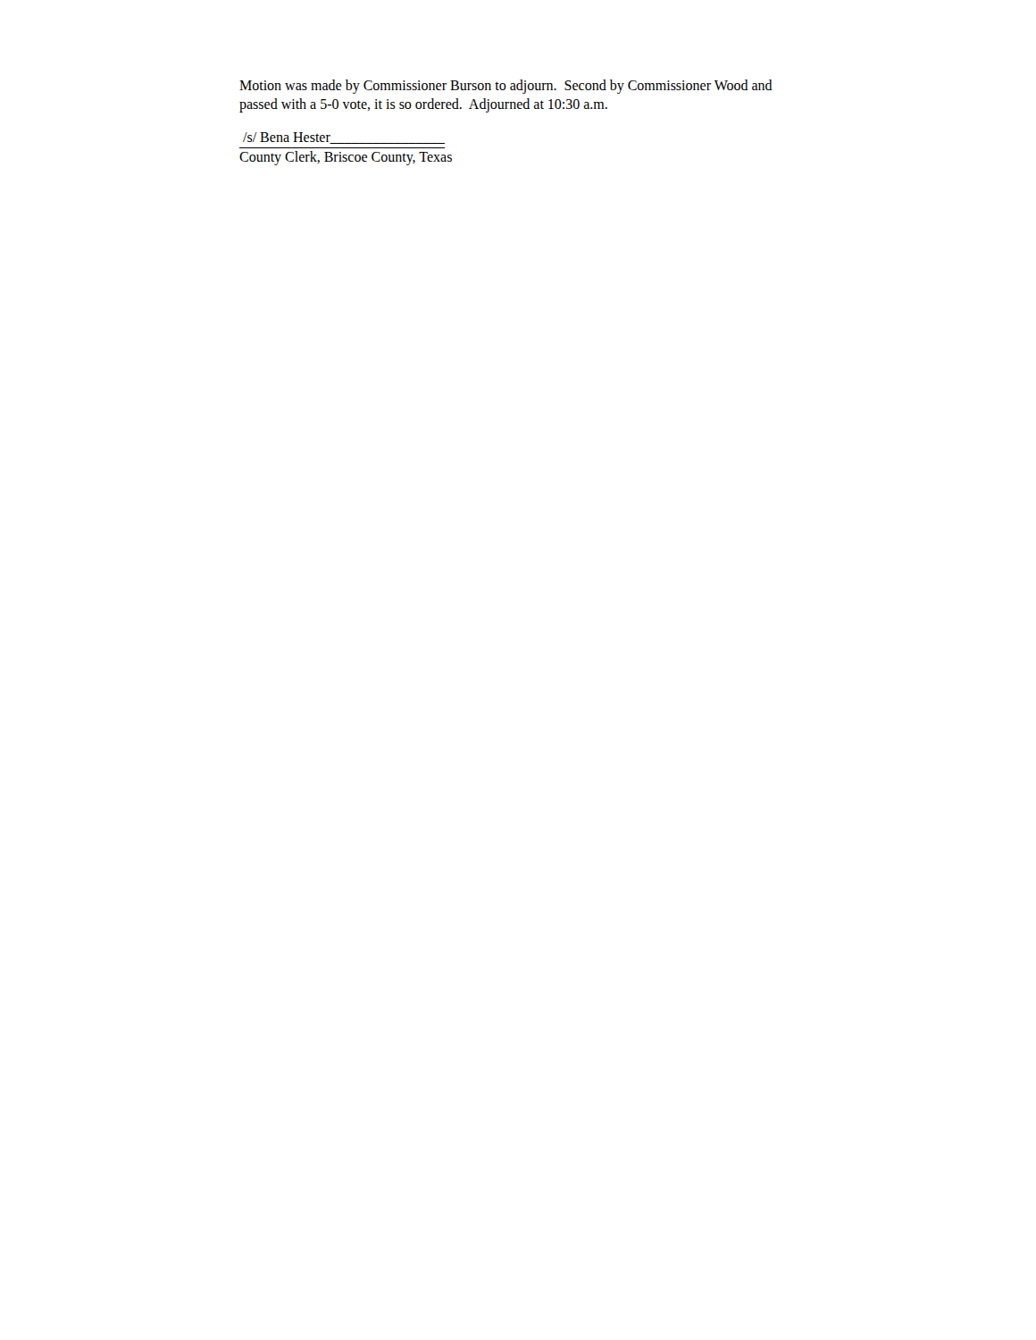Motion was made by Commissioner Burson to adjourn. Second by Commissioner Wood and passed with a 5-0 vote, it is so ordered. Adjourned at 10:30 a.m.
/s/ Bena Hester________________
County Clerk, Briscoe County, Texas